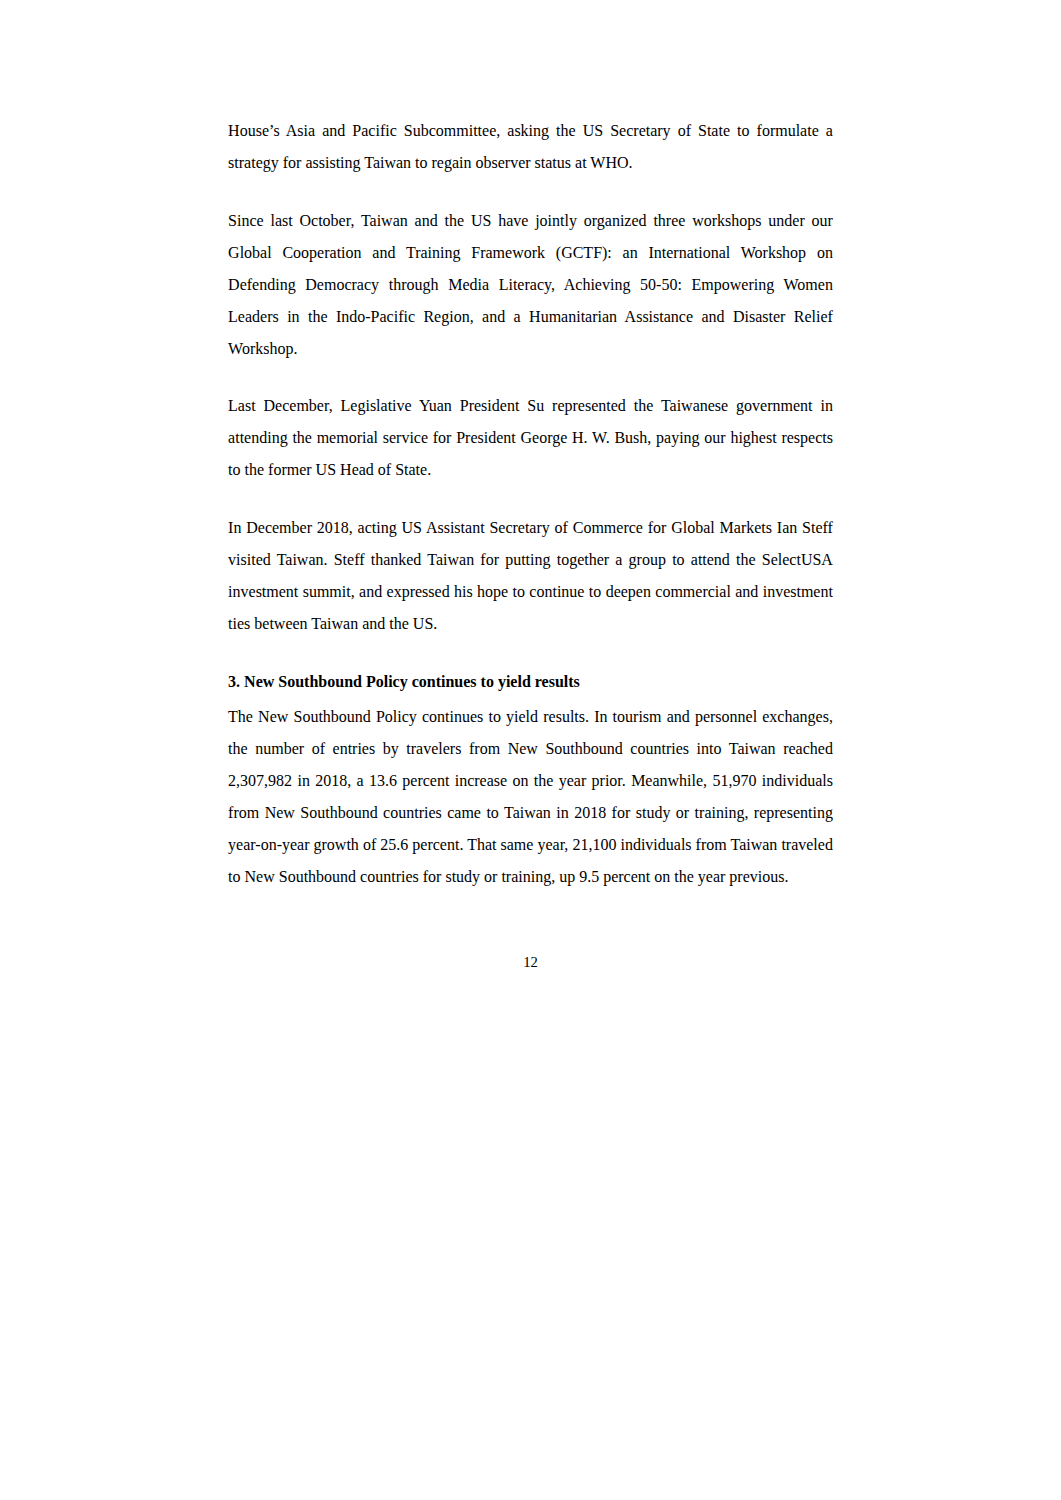House’s Asia and Pacific Subcommittee, asking the US Secretary of State to formulate a strategy for assisting Taiwan to regain observer status at WHO.
Since last October, Taiwan and the US have jointly organized three workshops under our Global Cooperation and Training Framework (GCTF): an International Workshop on Defending Democracy through Media Literacy, Achieving 50-50: Empowering Women Leaders in the Indo-Pacific Region, and a Humanitarian Assistance and Disaster Relief Workshop.
Last December, Legislative Yuan President Su represented the Taiwanese government in attending the memorial service for President George H. W. Bush, paying our highest respects to the former US Head of State.
In December 2018, acting US Assistant Secretary of Commerce for Global Markets Ian Steff visited Taiwan. Steff thanked Taiwan for putting together a group to attend the SelectUSA investment summit, and expressed his hope to continue to deepen commercial and investment ties between Taiwan and the US.
3. New Southbound Policy continues to yield results
The New Southbound Policy continues to yield results. In tourism and personnel exchanges, the number of entries by travelers from New Southbound countries into Taiwan reached 2,307,982 in 2018, a 13.6 percent increase on the year prior. Meanwhile, 51,970 individuals from New Southbound countries came to Taiwan in 2018 for study or training, representing year-on-year growth of 25.6 percent. That same year, 21,100 individuals from Taiwan traveled to New Southbound countries for study or training, up 9.5 percent on the year previous.
12